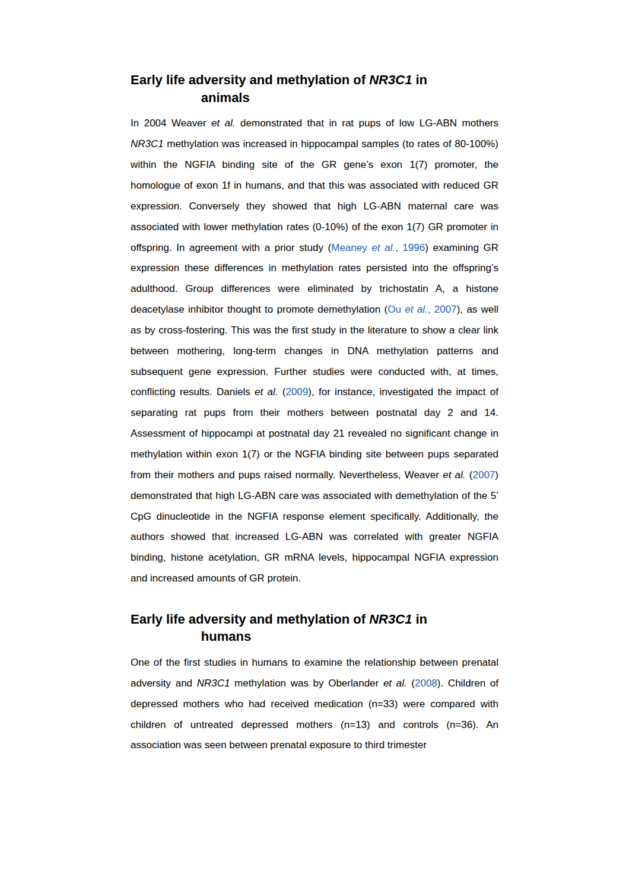Early life adversity and methylation of NR3C1 inanimals
In 2004 Weaver et al. demonstrated that in rat pups of low LG-ABN mothers NR3C1 methylation was increased in hippocampal samples (to rates of 80-100%) within the NGFIA binding site of the GR gene’s exon 1(7) promoter, the homologue of exon 1f in humans, and that this was associated with reduced GR expression. Conversely they showed that high LG-ABN maternal care was associated with lower methylation rates (0-10%) of the exon 1(7) GR promoter in offspring. In agreement with a prior study (Meaney et al., 1996) examining GR expression these differences in methylation rates persisted into the offspring’s adulthood. Group differences were eliminated by trichostatin A, a histone deacetylase inhibitor thought to promote demethylation (Ou et al., 2007), as well as by cross-fostering. This was the first study in the literature to show a clear link between mothering, long-term changes in DNA methylation patterns and subsequent gene expression. Further studies were conducted with, at times, conflicting results. Daniels et al. (2009), for instance, investigated the impact of separating rat pups from their mothers between postnatal day 2 and 14. Assessment of hippocampi at postnatal day 21 revealed no significant change in methylation within exon 1(7) or the NGFIA binding site between pups separated from their mothers and pups raised normally. Nevertheless, Weaver et al. (2007) demonstrated that high LG-ABN care was associated with demethylation of the 5’ CpG dinucleotide in the NGFIA response element specifically. Additionally, the authors showed that increased LG-ABN was correlated with greater NGFIA binding, histone acetylation, GR mRNA levels, hippocampal NGFIA expression and increased amounts of GR protein.
Early life adversity and methylation of NR3C1 inhumans
One of the first studies in humans to examine the relationship between prenatal adversity and NR3C1 methylation was by Oberlander et al. (2008). Children of depressed mothers who had received medication (n=33) were compared with children of untreated depressed mothers (n=13) and controls (n=36). An association was seen between prenatal exposure to third trimester